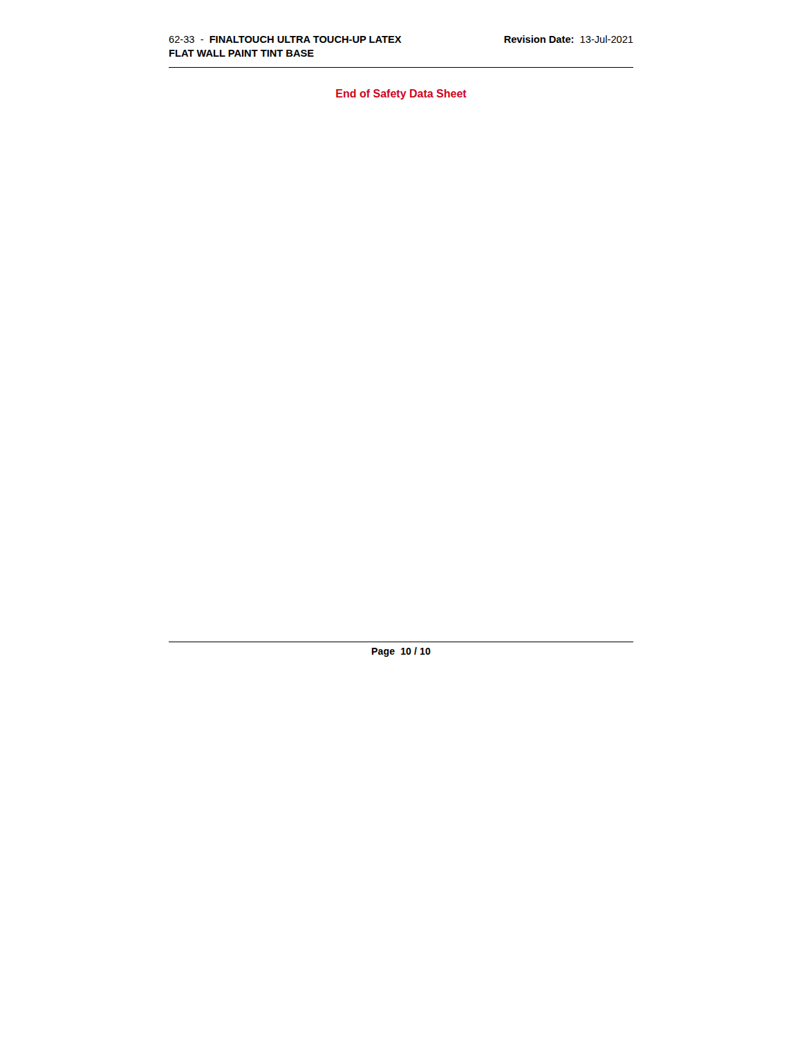62-33 - FINALTOUCH ULTRA TOUCH-UP LATEX
FLAT WALL PAINT TINT BASE
Revision Date: 13-Jul-2021
End of Safety Data Sheet
Page 10 / 10